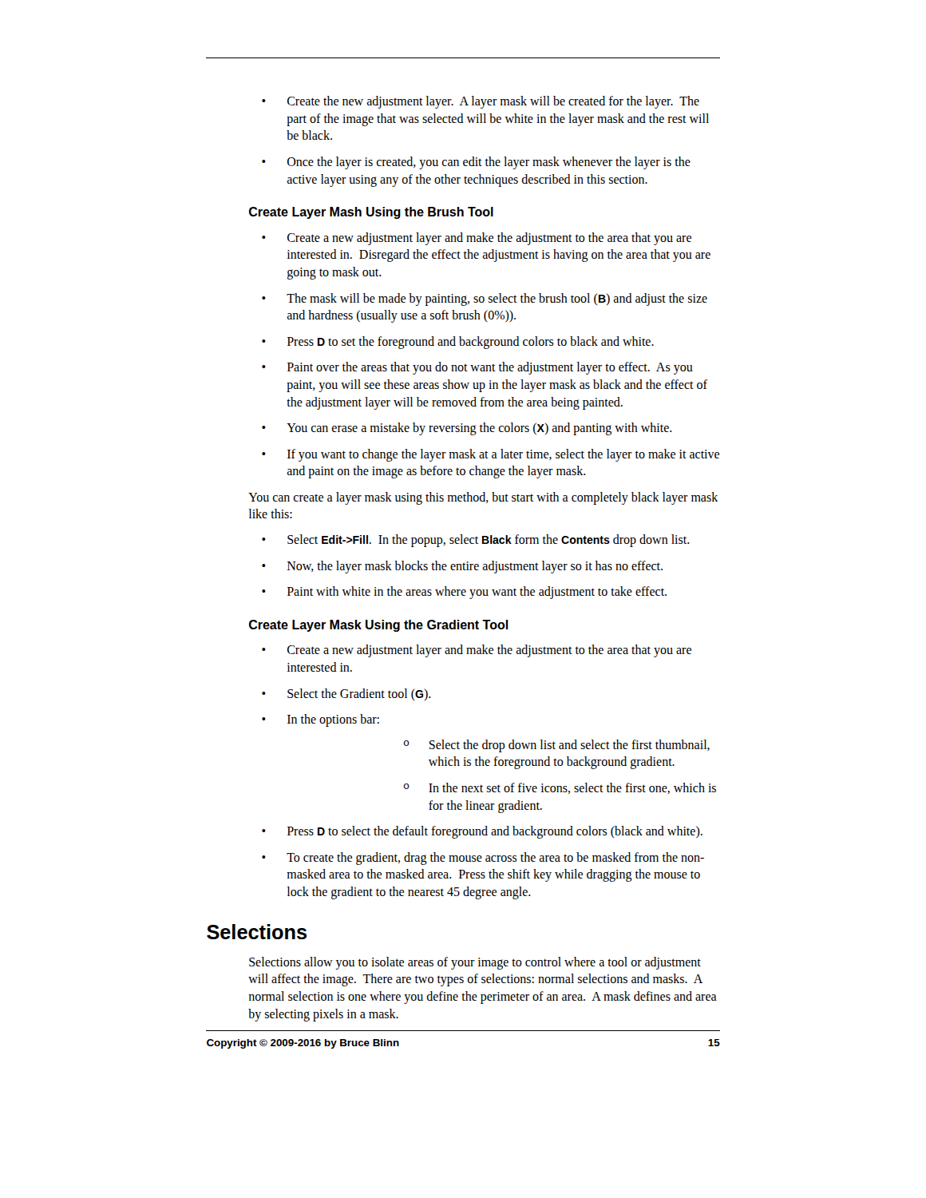Create the new adjustment layer. A layer mask will be created for the layer. The part of the image that was selected will be white in the layer mask and the rest will be black.
Once the layer is created, you can edit the layer mask whenever the layer is the active layer using any of the other techniques described in this section.
Create Layer Mash Using the Brush Tool
Create a new adjustment layer and make the adjustment to the area that you are interested in. Disregard the effect the adjustment is having on the area that you are going to mask out.
The mask will be made by painting, so select the brush tool (B) and adjust the size and hardness (usually use a soft brush (0%)).
Press D to set the foreground and background colors to black and white.
Paint over the areas that you do not want the adjustment layer to effect. As you paint, you will see these areas show up in the layer mask as black and the effect of the adjustment layer will be removed from the area being painted.
You can erase a mistake by reversing the colors (X) and panting with white.
If you want to change the layer mask at a later time, select the layer to make it active and paint on the image as before to change the layer mask.
You can create a layer mask using this method, but start with a completely black layer mask like this:
Select Edit->Fill. In the popup, select Black form the Contents drop down list.
Now, the layer mask blocks the entire adjustment layer so it has no effect.
Paint with white in the areas where you want the adjustment to take effect.
Create Layer Mask Using the Gradient Tool
Create a new adjustment layer and make the adjustment to the area that you are interested in.
Select the Gradient tool (G).
In the options bar:
Select the drop down list and select the first thumbnail, which is the foreground to background gradient.
In the next set of five icons, select the first one, which is for the linear gradient.
Press D to select the default foreground and background colors (black and white).
To create the gradient, drag the mouse across the area to be masked from the non-masked area to the masked area. Press the shift key while dragging the mouse to lock the gradient to the nearest 45 degree angle.
Selections
Selections allow you to isolate areas of your image to control where a tool or adjustment will affect the image. There are two types of selections: normal selections and masks. A normal selection is one where you define the perimeter of an area. A mask defines and area by selecting pixels in a mask.
Copyright © 2009-2016 by Bruce Blinn
15